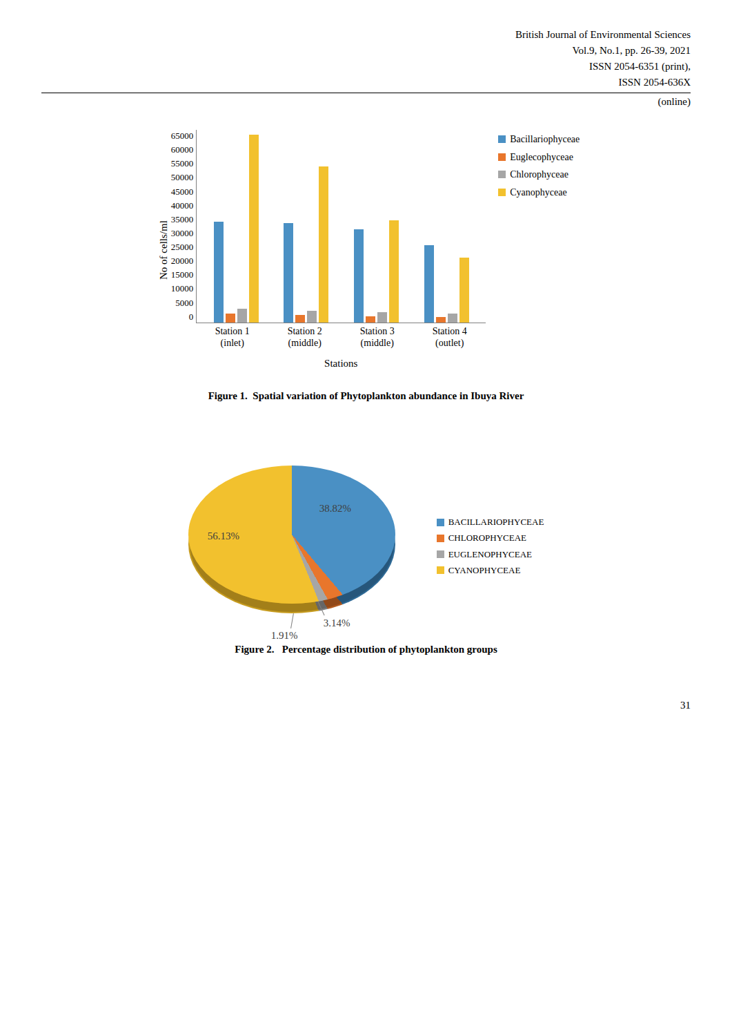British Journal of Environmental Sciences
Vol.9, No.1, pp. 26-39, 2021
ISSN 2054-6351 (print),
ISSN 2054-636X
(online)
No of cells/ml
65000
60000
55000
50000
45000
40000
35000
30000
25000
20000
15000
10000
5000
0
Station 1
(inlet)
Station 2
(middle)
Station 3
(middle)
Station 4
(outlet)
Stations
Bacillariophyceae
Euglecophyceae
Chlorophyceae
Cyanophyceae
Figure 1. Spatial variation of Phytoplankton abundance in Ibuya River
38.82%
56.13%
3.14%
1.91%
BACILLARIOPHYCEAE
CHLOROPHYCEAE
EUGLENOPHYCEAE
CYANOPHYCEAE
Figure 2. Percentage distribution of phytoplankton groups
31